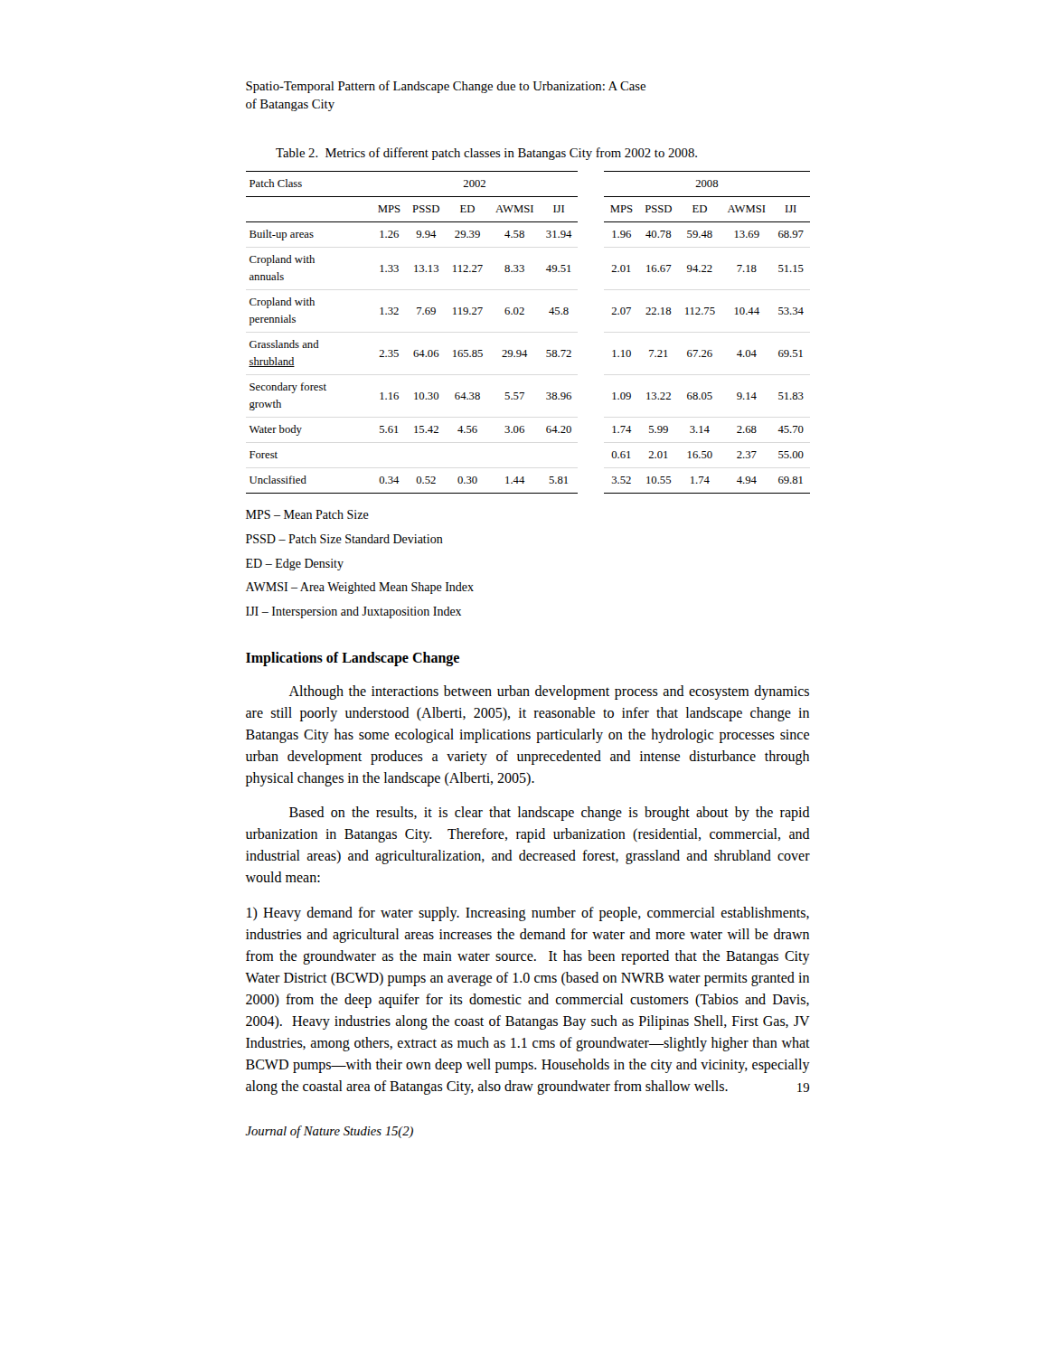Spatio-Temporal Pattern of Landscape Change due to Urbanization: A Case
of Batangas City
Table 2. Metrics of different patch classes in Batangas City from 2002 to 2008.
| Patch Class | 2002 | | 2008 |
| --- | --- | --- | --- |
| | MPS | PSSD | ED | AWMSI | IJI | | MPS | PSSD | ED | AWMSI | IJI |
| Built-up areas | 1.26 | 9.94 | 29.39 | 4.58 | 31.94 | | 1.96 | 40.78 | 59.48 | 13.69 | 68.97 |
| Cropland with annuals | 1.33 | 13.13 | 112.27 | 8.33 | 49.51 | | 2.01 | 16.67 | 94.22 | 7.18 | 51.15 |
| Cropland with perennials | 1.32 | 7.69 | 119.27 | 6.02 | 45.8 | | 2.07 | 22.18 | 112.75 | 10.44 | 53.34 |
| Grasslands and shrubland | 2.35 | 64.06 | 165.85 | 29.94 | 58.72 | | 1.10 | 7.21 | 67.26 | 4.04 | 69.51 |
| Secondary forest growth | 1.16 | 10.30 | 64.38 | 5.57 | 38.96 | | 1.09 | 13.22 | 68.05 | 9.14 | 51.83 |
| Water body | 5.61 | 15.42 | 4.56 | 3.06 | 64.20 | | 1.74 | 5.99 | 3.14 | 2.68 | 45.70 |
| Forest | | | | | | | 0.61 | 2.01 | 16.50 | 2.37 | 55.00 |
| Unclassified | 0.34 | 0.52 | 0.30 | 1.44 | 5.81 | | 3.52 | 10.55 | 1.74 | 4.94 | 69.81 |
MPS – Mean Patch Size
PSSD – Patch Size Standard Deviation
ED – Edge Density
AWMSI – Area Weighted Mean Shape Index
IJI – Interspersion and Juxtaposition Index
Implications of Landscape Change
Although the interactions between urban development process and ecosystem dynamics are still poorly understood (Alberti, 2005), it reasonable to infer that landscape change in Batangas City has some ecological implications particularly on the hydrologic processes since urban development produces a variety of unprecedented and intense disturbance through physical changes in the landscape (Alberti, 2005).
Based on the results, it is clear that landscape change is brought about by the rapid urbanization in Batangas City. Therefore, rapid urbanization (residential, commercial, and industrial areas) and agriculturalization, and decreased forest, grassland and shrubland cover would mean:
1) Heavy demand for water supply. Increasing number of people, commercial establishments, industries and agricultural areas increases the demand for water and more water will be drawn from the groundwater as the main water source. It has been reported that the Batangas City Water District (BCWD) pumps an average of 1.0 cms (based on NWRB water permits granted in 2000) from the deep aquifer for its domestic and commercial customers (Tabios and Davis, 2004). Heavy industries along the coast of Batangas Bay such as Pilipinas Shell, First Gas, JV Industries, among others, extract as much as 1.1 cms of groundwater—slightly higher than what BCWD pumps—with their own deep well pumps. Households in the city and vicinity, especially along the coastal area of Batangas City, also draw groundwater from shallow wells.
19
Journal of Nature Studies 15(2)